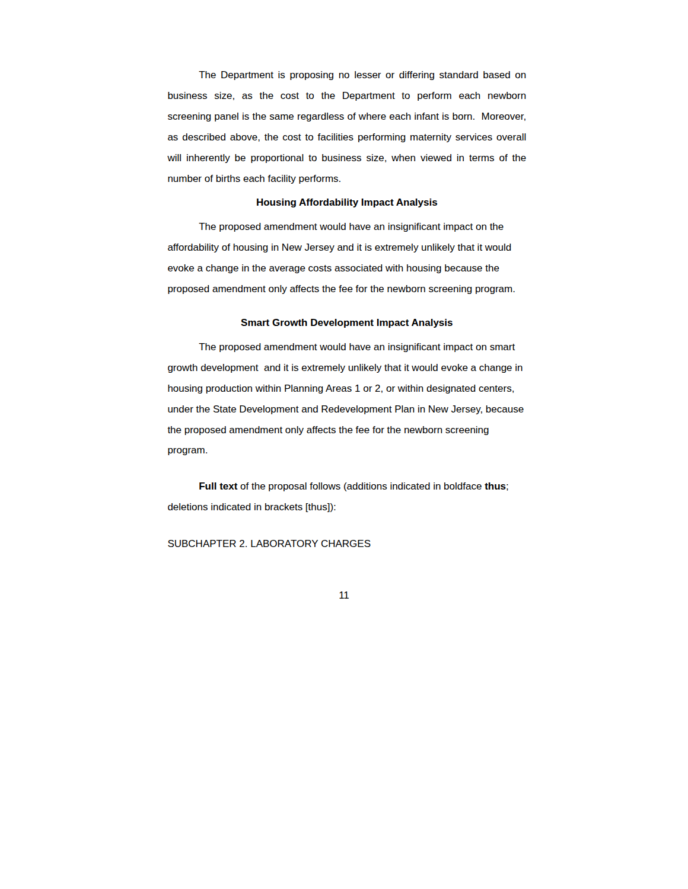The Department is proposing no lesser or differing standard based on business size, as the cost to the Department to perform each newborn screening panel is the same regardless of where each infant is born. Moreover, as described above, the cost to facilities performing maternity services overall will inherently be proportional to business size, when viewed in terms of the number of births each facility performs.
Housing Affordability Impact Analysis
The proposed amendment would have an insignificant impact on the affordability of housing in New Jersey and it is extremely unlikely that it would evoke a change in the average costs associated with housing because the proposed amendment only affects the fee for the newborn screening program.
Smart Growth Development Impact Analysis
The proposed amendment would have an insignificant impact on smart growth development and it is extremely unlikely that it would evoke a change in housing production within Planning Areas 1 or 2, or within designated centers, under the State Development and Redevelopment Plan in New Jersey, because the proposed amendment only affects the fee for the newborn screening program.
Full text of the proposal follows (additions indicated in boldface thus; deletions indicated in brackets [thus]):
SUBCHAPTER 2. LABORATORY CHARGES
11